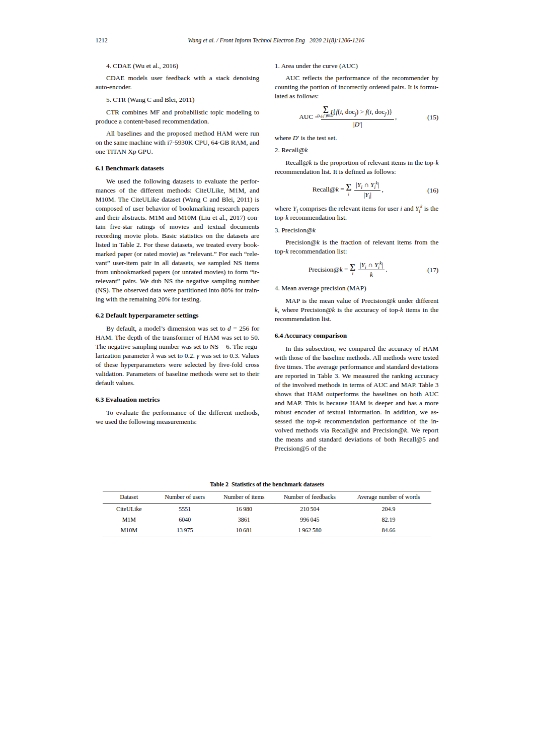1212 Wang et al. / Front Inform Technol Electron Eng 2020 21(8):1206-1216
4. CDAE (Wu et al., 2016)
CDAE models user feedback with a stack denoising auto-encoder.
5. CTR (Wang C and Blei, 2011)
CTR combines MF and probabilistic topic modeling to produce a content-based recommendation.
All baselines and the proposed method HAM were run on the same machine with i7-5930K CPU, 64-GB RAM, and one TITAN Xp GPU.
6.1 Benchmark datasets
We used the following datasets to evaluate the performances of the different methods: CiteULike, M1M, and M10M. The CiteULike dataset (Wang C and Blei, 2011) is composed of user behavior of bookmarking research papers and their abstracts. M1M and M10M (Liu et al., 2017) contain five-star ratings of movies and textual documents recording movie plots. Basic statistics on the datasets are listed in Table 2. For these datasets, we treated every bookmarked paper (or rated movie) as “relevant.” For each “relevant” user-item pair in all datasets, we sampled NS items from unbookmarked papers (or unrated movies) to form “irrelevant” pairs. We dub NS the negative sampling number (NS). The observed data were partitioned into 80% for training with the remaining 20% for testing.
6.2 Default hyperparameter settings
By default, a model’s dimension was set to d = 256 for HAM. The depth of the transformer of HAM was set to 50. The negative sampling number was set to NS = 6. The regularization parameter λ was set to 0.2. γ was set to 0.3. Values of these hyperparameters were selected by five-fold cross validation. Parameters of baseline methods were set to their default values.
6.3 Evaluation metrics
To evaluate the performance of the different methods, we used the following measurements:
1. Area under the curve (AUC)
AUC reflects the performance of the recommender by counting the portion of incorrectly ordered pairs. It is formulated as follows:
AUC = Σ(i,j,j′)∈D′ I{f(i, docj) > f(i, docj′)} |D′| ,
(15)
where D′ is the test set.
2. Recall@k
Recall@k is the proportion of relevant items in the top-k recommendation list. It is defined as follows:
Recall@k = Σi |Yi ∩ Yik| |Yi| ,
(16)
where Yi comprises the relevant items for user i and Yik is the top-k recommendation list.
3. Precision@k
Precision@k is the fraction of relevant items from the top-k recommendation list:
Precision@k = Σi |Yi ∩ Yik| k .
(17)
4. Mean average precision (MAP)
MAP is the mean value of Precision@k under different k, where Precision@k is the accuracy of top-k items in the recommendation list.
6.4 Accuracy comparison
In this subsection, we compared the accuracy of HAM with those of the baseline methods. All methods were tested five times. The average performance and standard deviations are reported in Table 3. We measured the ranking accuracy of the involved methods in terms of AUC and MAP. Table 3 shows that HAM outperforms the baselines on both AUC and MAP. This is because HAM is deeper and has a more robust encoder of textual information. In addition, we assessed the top-k recommendation performance of the involved methods via Recall@k and Precision@k. We report the means and standard deviations of both Recall@5 and Precision@5 of the
Table 2 Statistics of the benchmark datasets
| Dataset | Number of users | Number of items | Number of feedbacks | Average number of words |
| --- | --- | --- | --- | --- |
| CiteULike | 5551 | 16 980 | 210 504 | 204.9 |
| M1M | 6040 | 3861 | 996 045 | 82.19 |
| M10M | 13 975 | 10 681 | 1 962 580 | 84.66 |